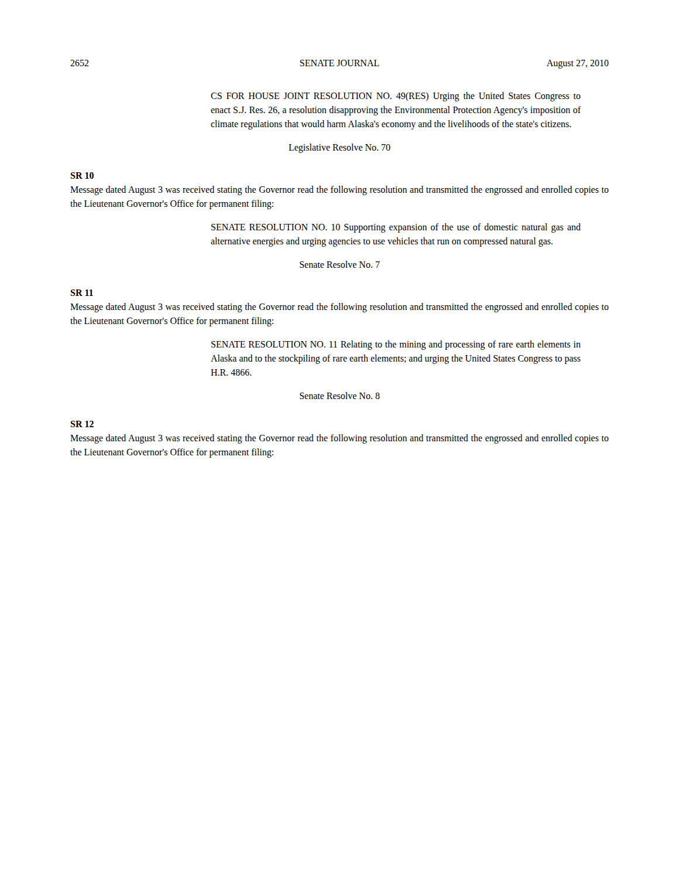2652
SENATE JOURNAL
August 27, 2010
CS FOR HOUSE JOINT RESOLUTION NO. 49(RES) Urging the United States Congress to enact S.J. Res. 26, a resolution disapproving the Environmental Protection Agency's imposition of climate regulations that would harm Alaska's economy and the livelihoods of the state's citizens.
Legislative Resolve No. 70
SR 10
Message dated August 3 was received stating the Governor read the following resolution and transmitted the engrossed and enrolled copies to the Lieutenant Governor's Office for permanent filing:
SENATE RESOLUTION NO. 10 Supporting expansion of the use of domestic natural gas and alternative energies and urging agencies to use vehicles that run on compressed natural gas.
Senate Resolve No. 7
SR 11
Message dated August 3 was received stating the Governor read the following resolution and transmitted the engrossed and enrolled copies to the Lieutenant Governor's Office for permanent filing:
SENATE RESOLUTION NO. 11 Relating to the mining and processing of rare earth elements in Alaska and to the stockpiling of rare earth elements; and urging the United States Congress to pass H.R. 4866.
Senate Resolve No. 8
SR 12
Message dated August 3 was received stating the Governor read the following resolution and transmitted the engrossed and enrolled copies to the Lieutenant Governor's Office for permanent filing: